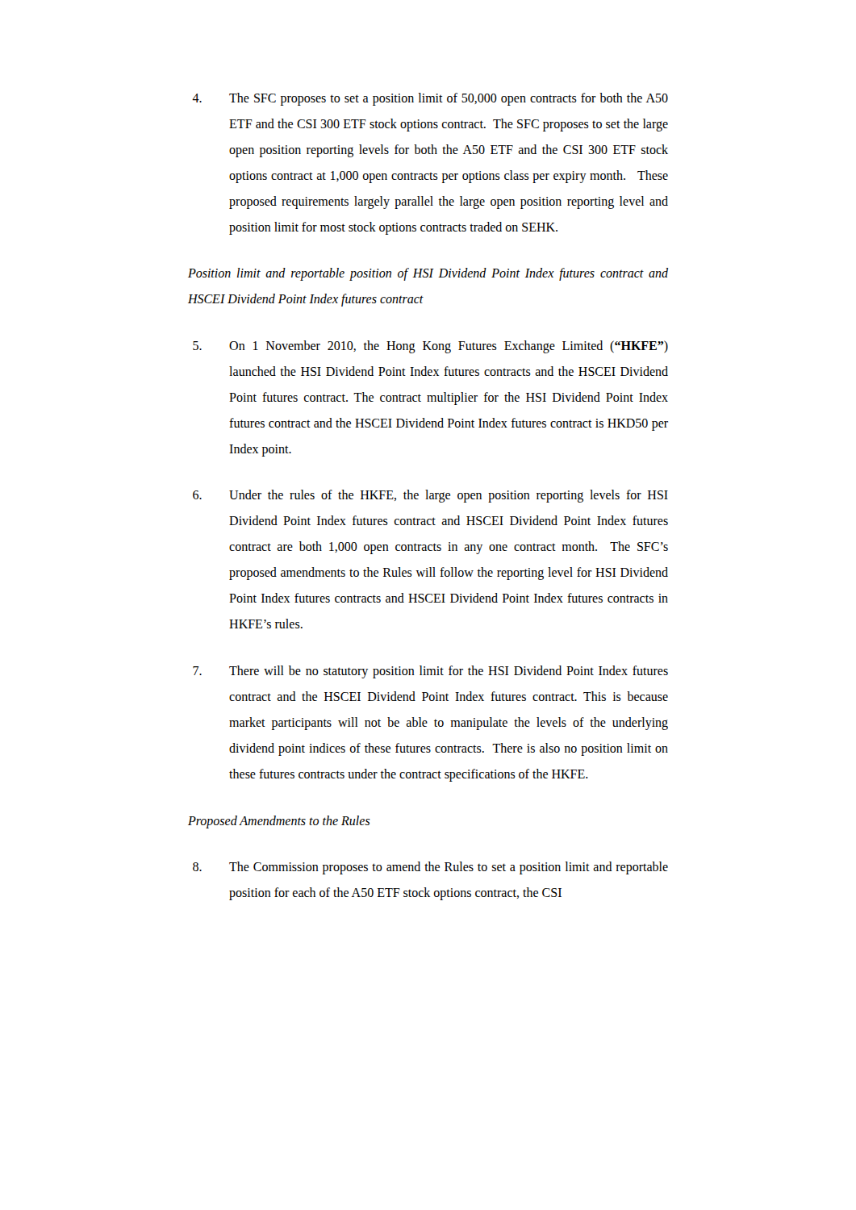4.
The SFC proposes to set a position limit of 50,000 open contracts for both the A50 ETF and the CSI 300 ETF stock options contract. The SFC proposes to set the large open position reporting levels for both the A50 ETF and the CSI 300 ETF stock options contract at 1,000 open contracts per options class per expiry month. These proposed requirements largely parallel the large open position reporting level and position limit for most stock options contracts traded on SEHK.
Position limit and reportable position of HSI Dividend Point Index futures contract and HSCEI Dividend Point Index futures contract
5.
On 1 November 2010, the Hong Kong Futures Exchange Limited (“HKFE”) launched the HSI Dividend Point Index futures contracts and the HSCEI Dividend Point futures contract. The contract multiplier for the HSI Dividend Point Index futures contract and the HSCEI Dividend Point Index futures contract is HKD50 per Index point.
6.
Under the rules of the HKFE, the large open position reporting levels for HSI Dividend Point Index futures contract and HSCEI Dividend Point Index futures contract are both 1,000 open contracts in any one contract month. The SFC’s proposed amendments to the Rules will follow the reporting level for HSI Dividend Point Index futures contracts and HSCEI Dividend Point Index futures contracts in HKFE’s rules.
7.
There will be no statutory position limit for the HSI Dividend Point Index futures contract and the HSCEI Dividend Point Index futures contract. This is because market participants will not be able to manipulate the levels of the underlying dividend point indices of these futures contracts. There is also no position limit on these futures contracts under the contract specifications of the HKFE.
Proposed Amendments to the Rules
8.
The Commission proposes to amend the Rules to set a position limit and reportable position for each of the A50 ETF stock options contract, the CSI